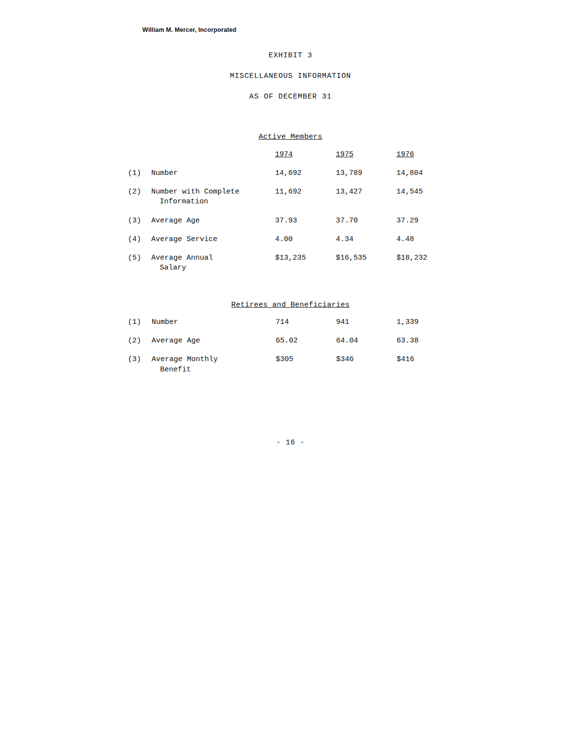William M. Mercer, Incorporated
EXHIBIT 3
MISCELLANEOUS INFORMATION
AS OF DECEMBER 31
Active Members
| | | 1974 | 1975 | 1976 |
| (1) | Number | 14,692 | 13,789 | 14,804 |
| (2) | Number with Complete Information | 11,692 | 13,427 | 14,545 |
| (3) | Average Age | 37.93 | 37.70 | 37.29 |
| (4) | Average Service | 4.00 | 4.34 | 4.48 |
| (5) | Average Annual Salary | $13,235 | $16,535 | $18,232 |
Retirees and Beneficiaries
| (1) | Number | 714 | 941 | 1,339 |
| (2) | Average Age | 65.02 | 64.04 | 63.38 |
| (3) | Average Monthly Benefit | $305 | $346 | $416 |
- 16 -